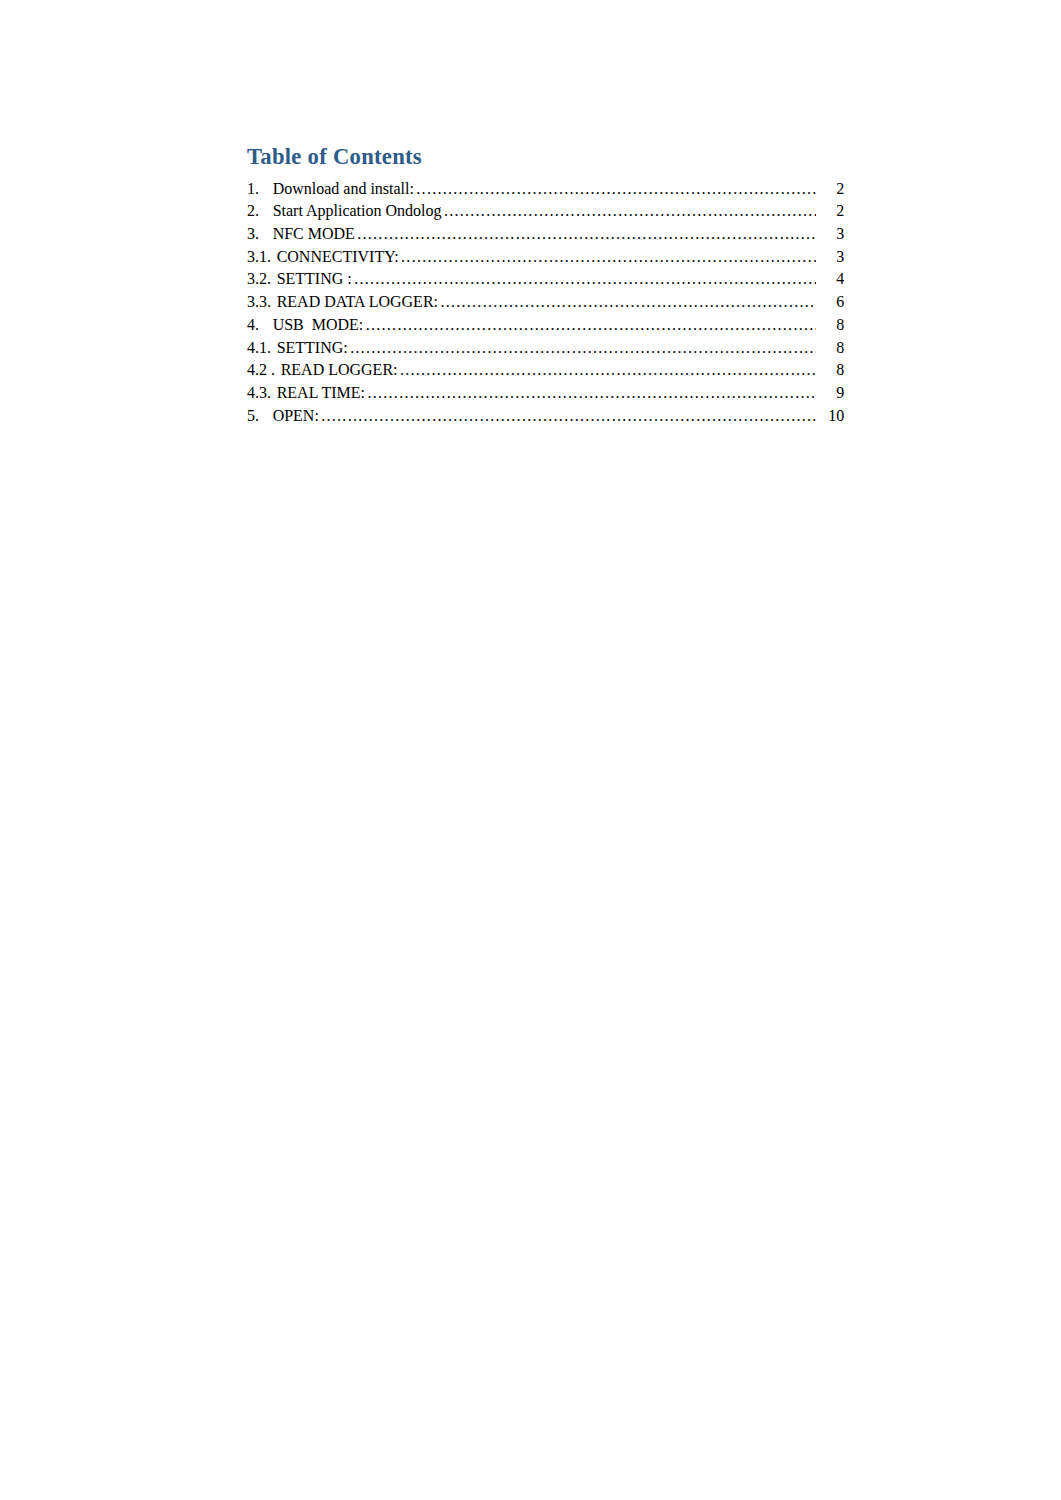Table of Contents
1. Download and install: .................................................................................................................. 2
2. Start Application Ondolog .............................................................................................. 2
3. NFC MODE ............................................................................................................. 3
3.1. CONNECTIVITY: ............................................................................................................. 3
3.2. SETTING : ....................................................................................................................... 4
3.3. READ DATA LOGGER: ................................................................................................. 6
4. USB MODE: ............................................................................................................. 8
4.1. SETTING: ....................................................................................................................... 8
4.2 . READ LOGGER: ............................................................................................................. 8
4.3. REAL TIME: ..................................................................................................................... 9
5. OPEN: ..................................................................................................................... 10